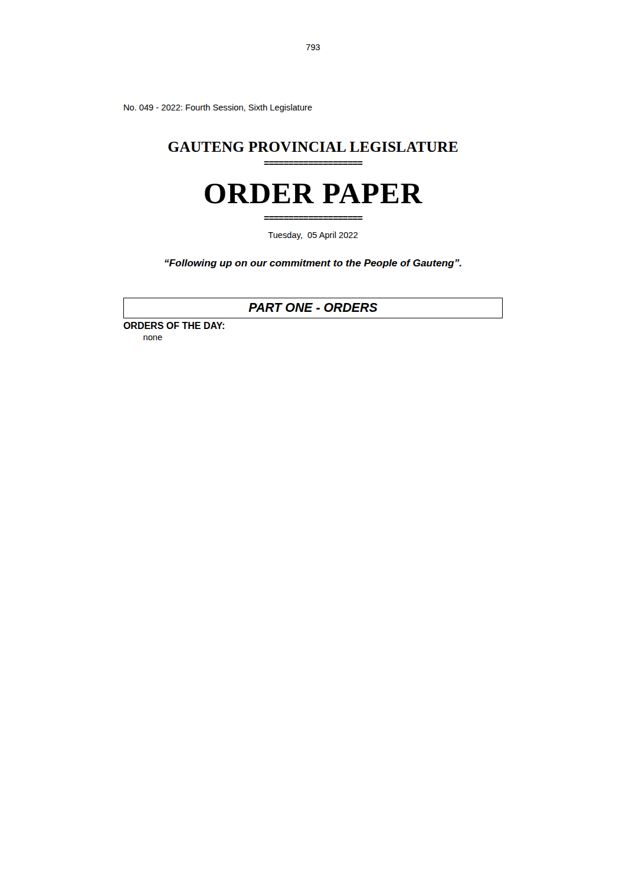793
No. 049 - 2022: Fourth Session, Sixth Legislature
GAUTENG PROVINCIAL LEGISLATURE
====================
ORDER PAPER
====================
Tuesday, 05 April 2022
“Following up on our commitment to the People of Gauteng”.
PART ONE - ORDERS
ORDERS OF THE DAY:
none